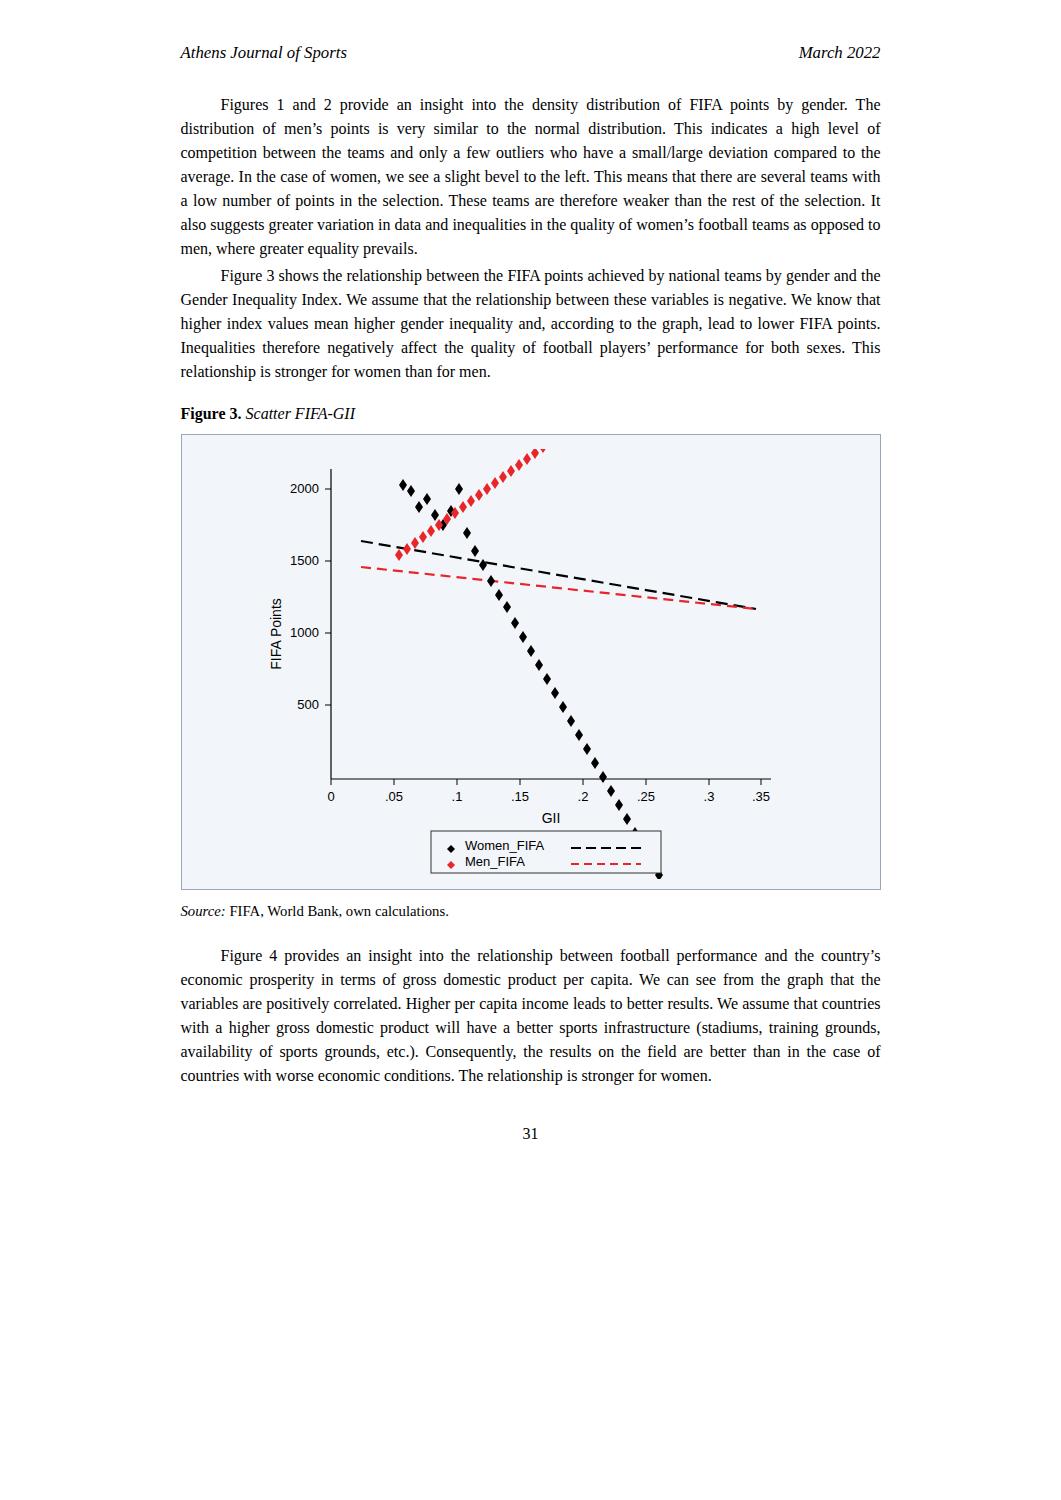Athens Journal of Sports March 2022
Figures 1 and 2 provide an insight into the density distribution of FIFA points by gender. The distribution of men’s points is very similar to the normal distribution. This indicates a high level of competition between the teams and only a few outliers who have a small/large deviation compared to the average. In the case of women, we see a slight bevel to the left. This means that there are several teams with a low number of points in the selection. These teams are therefore weaker than the rest of the selection. It also suggests greater variation in data and inequalities in the quality of women’s football teams as opposed to men, where greater equality prevails.
Figure 3 shows the relationship between the FIFA points achieved by national teams by gender and the Gender Inequality Index. We assume that the relationship between these variables is negative. We know that higher index values mean higher gender inequality and, according to the graph, lead to lower FIFA points. Inequalities therefore negatively affect the quality of football players’ performance for both sexes. This relationship is stronger for women than for men.
Figure 3. Scatter FIFA-GII
2000 1500 1000 500 FIFA Points 0 .05 .1 .15 .2 .25 .3 .35 GII Women_FIFA Men_FIFA
Source: FIFA, World Bank, own calculations.
Figure 4 provides an insight into the relationship between football performance and the country’s economic prosperity in terms of gross domestic product per capita. We can see from the graph that the variables are positively correlated. Higher per capita income leads to better results. We assume that countries with a higher gross domestic product will have a better sports infrastructure (stadiums, training grounds, availability of sports grounds, etc.). Consequently, the results on the field are better than in the case of countries with worse economic conditions. The relationship is stronger for women.
31